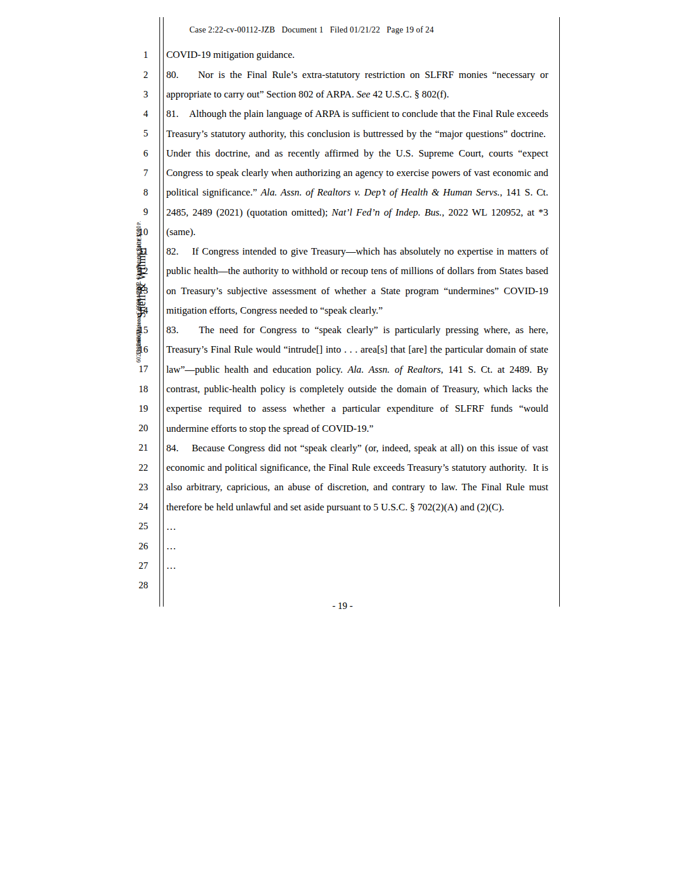Case 2:22-cv-00112-JZB Document 1 Filed 01/21/22 Page 19 of 24
Snell & Wilmer
L.L.P.
LAW OFFICES
One Arizona Center, 400 E. Van Buren, Suite 1900
Phoenix, Arizona 85004-2202
602.382.6000
1
2
3
4
5
6
7
8
9
10
11
12
13
14
15
16
17
18
19
20
21
22
23
24
25
26
27
28
COVID-19 mitigation guidance.
80. Nor is the Final Rule’s extra-statutory restriction on SLFRF monies “necessary or appropriate to carry out” Section 802 of ARPA. See 42 U.S.C. § 802(f).
81. Although the plain language of ARPA is sufficient to conclude that the Final Rule exceeds Treasury’s statutory authority, this conclusion is buttressed by the “major questions” doctrine. Under this doctrine, and as recently affirmed by the U.S. Supreme Court, courts “expect Congress to speak clearly when authorizing an agency to exercise powers of vast economic and political significance.” Ala. Assn. of Realtors v. Dep’t of Health & Human Servs., 141 S. Ct. 2485, 2489 (2021) (quotation omitted); Nat’l Fed’n of Indep. Bus., 2022 WL 120952, at *3 (same).
82. If Congress intended to give Treasury—which has absolutely no expertise in matters of public health—the authority to withhold or recoup tens of millions of dollars from States based on Treasury’s subjective assessment of whether a State program “undermines” COVID-19 mitigation efforts, Congress needed to “speak clearly.”
83. The need for Congress to “speak clearly” is particularly pressing where, as here, Treasury’s Final Rule would “intrude[] into . . . area[s] that [are] the particular domain of state law”—public health and education policy. Ala. Assn. of Realtors, 141 S. Ct. at 2489. By contrast, public-health policy is completely outside the domain of Treasury, which lacks the expertise required to assess whether a particular expenditure of SLFRF funds “would undermine efforts to stop the spread of COVID-19.”
84. Because Congress did not “speak clearly” (or, indeed, speak at all) on this issue of vast economic and political significance, the Final Rule exceeds Treasury’s statutory authority. It is also arbitrary, capricious, an abuse of discretion, and contrary to law. The Final Rule must therefore be held unlawful and set aside pursuant to 5 U.S.C. § 702(2)(A) and (2)(C).
…
…
…
- 19 -